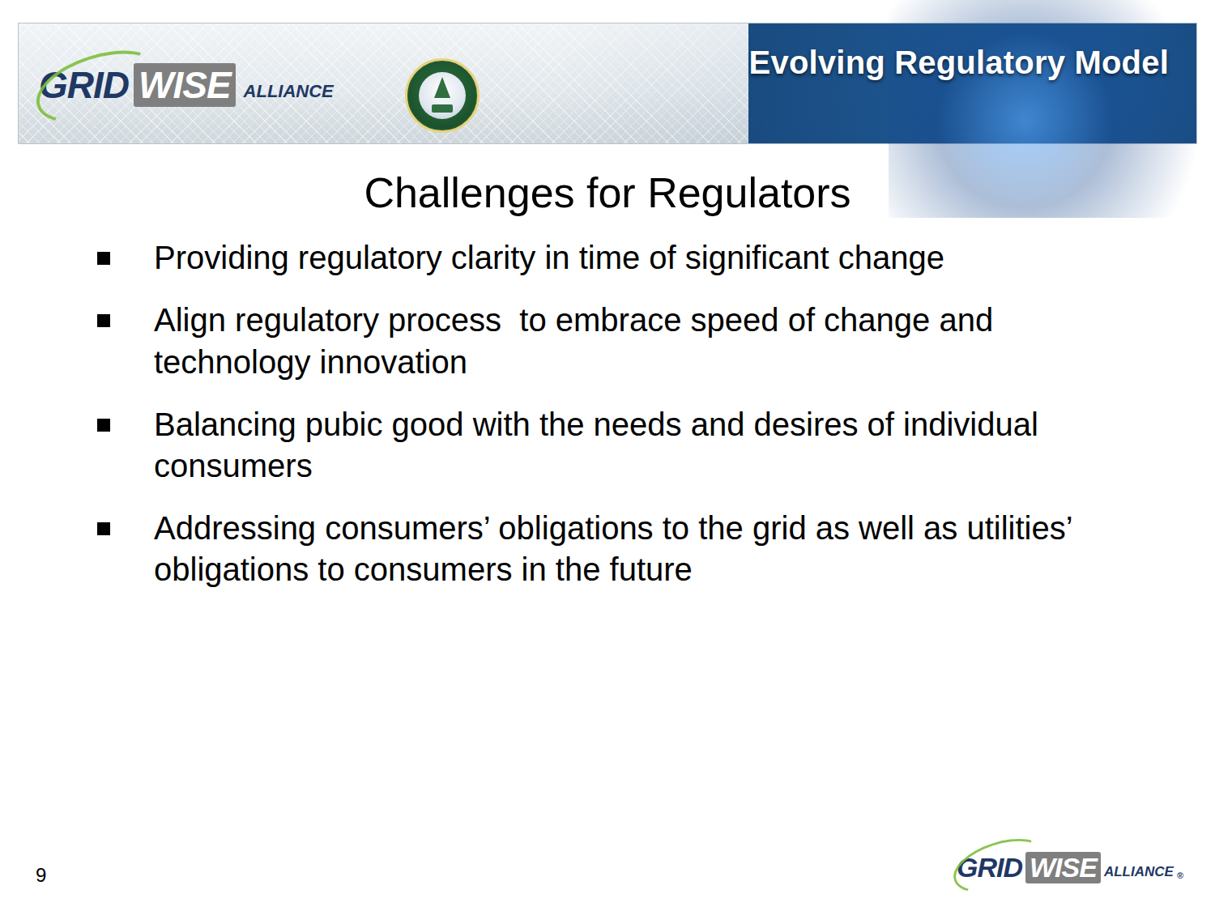Evolving Regulatory Model
GRID WISE ALLIANCE
Challenges for Regulators
Providing regulatory clarity in time of significant change
Align regulatory process to embrace speed of change and technology innovation
Balancing pubic good with the needs and desires of individual consumers
Addressing consumers’ obligations to the grid as well as utilities’ obligations to consumers in the future
GRID WISE ALLIANCE®
9